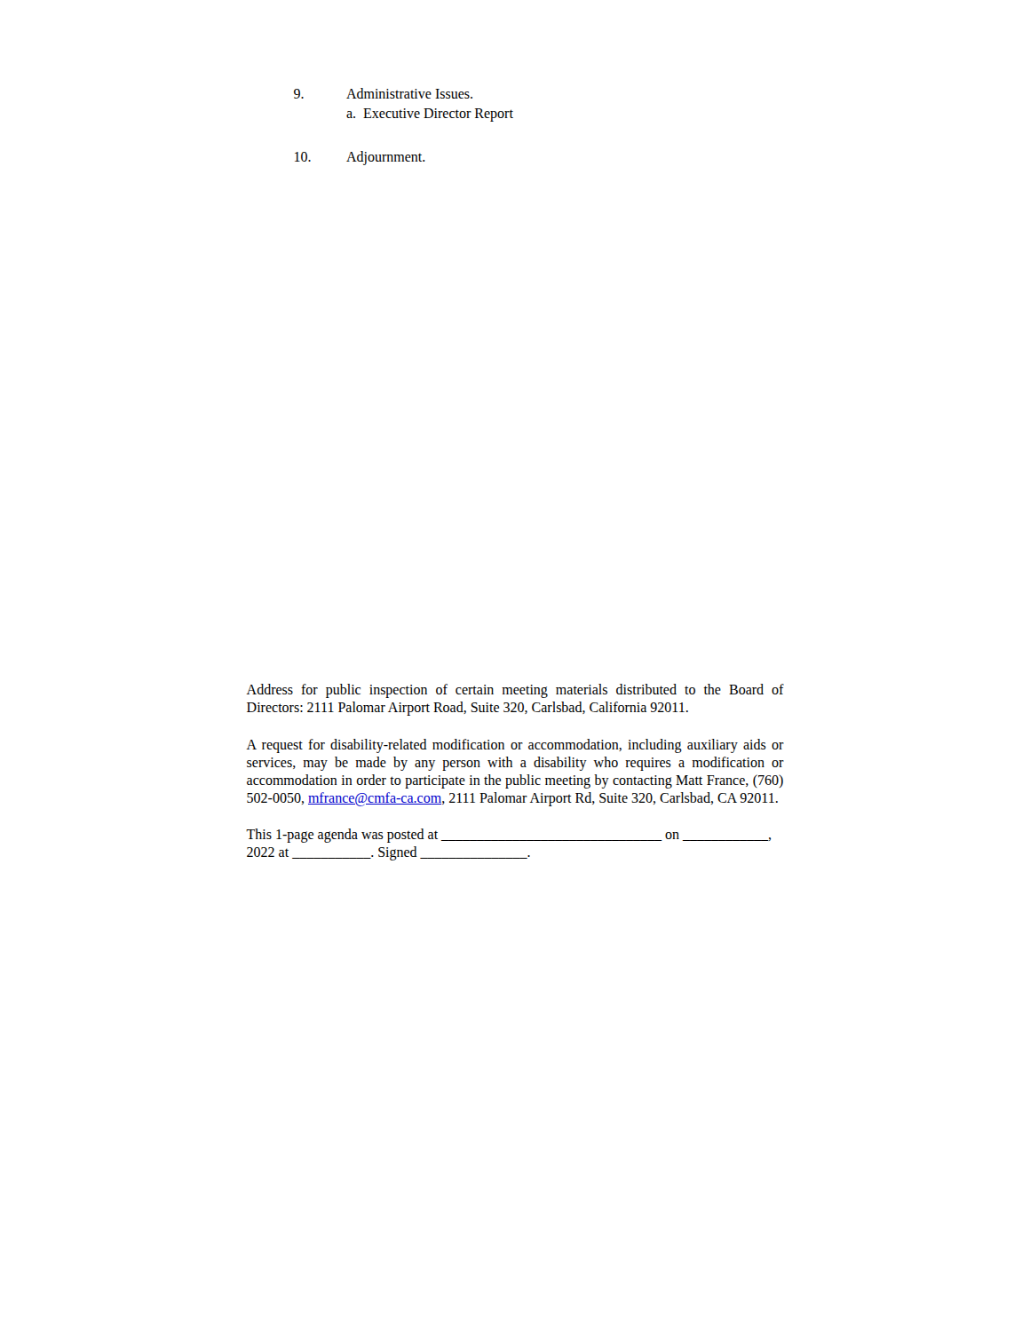9.
Administrative Issues.
a. Executive Director Report
10.
Adjournment.
Address for public inspection of certain meeting materials distributed to the Board of Directors: 2111 Palomar Airport Road, Suite 320, Carlsbad, California 92011.
A request for disability-related modification or accommodation, including auxiliary aids or services, may be made by any person with a disability who requires a modification or accommodation in order to participate in the public meeting by contacting Matt France, (760) 502-0050, mfrance@cmfa-ca.com, 2111 Palomar Airport Rd, Suite 320, Carlsbad, CA 92011.
This 1-page agenda was posted at _______________________________ on ____________, 2022 at ___________. Signed _______________.